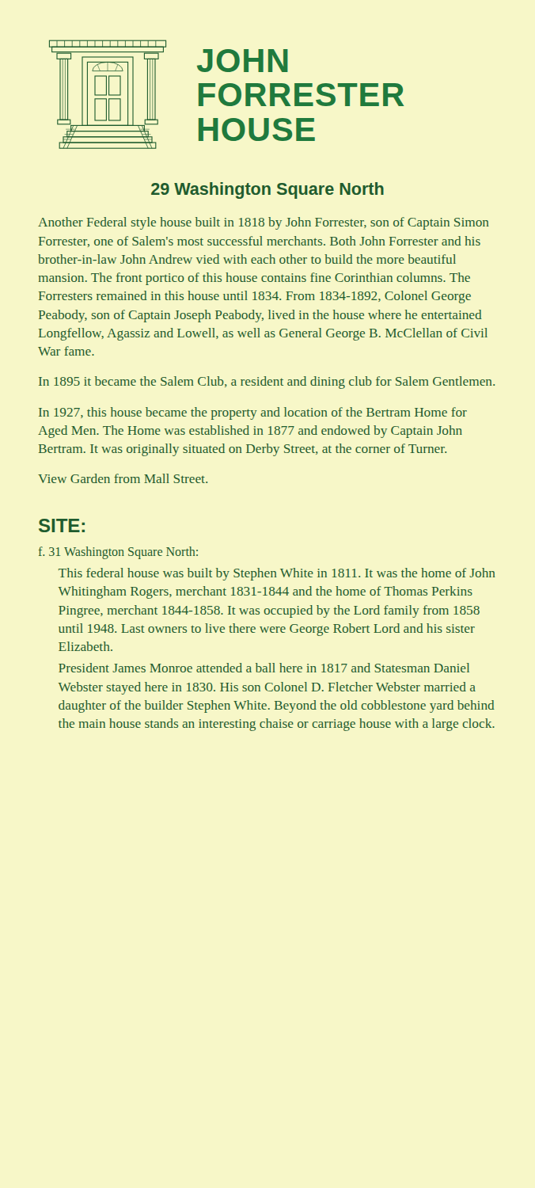JOHN
FORRESTER
HOUSE
29 Washington Square North
Another Federal style house built in 1818 by John Forrester, son of Captain Simon Forrester, one of Salem's most successful merchants. Both John Forrester and his brother-in-law John Andrew vied with each other to build the more beautiful mansion. The front portico of this house contains fine Corinthian columns. The Forresters remained in this house until 1834. From 1834-1892, Colonel George Peabody, son of Captain Joseph Peabody, lived in the house where he entertained Longfellow, Agassiz and Lowell, as well as General George B. McClellan of Civil War fame.
In 1895 it became the Salem Club, a resident and dining club for Salem Gentlemen.
In 1927, this house became the property and location of the Bertram Home for Aged Men. The Home was established in 1877 and endowed by Captain John Bertram. It was originally situated on Derby Street, at the corner of Turner.
View Garden from Mall Street.
SITE:
f. 31 Washington Square North:
This federal house was built by Stephen White in 1811. It was the home of John Whitingham Rogers, merchant 1831-1844 and the home of Thomas Perkins Pingree, merchant 1844-1858. It was occupied by the Lord family from 1858 until 1948. Last owners to live there were George Robert Lord and his sister Elizabeth.
President James Monroe attended a ball here in 1817 and Statesman Daniel Webster stayed here in 1830. His son Colonel D. Fletcher Webster married a daughter of the builder Stephen White. Beyond the old cobblestone yard behind the main house stands an interesting chaise or carriage house with a large clock.